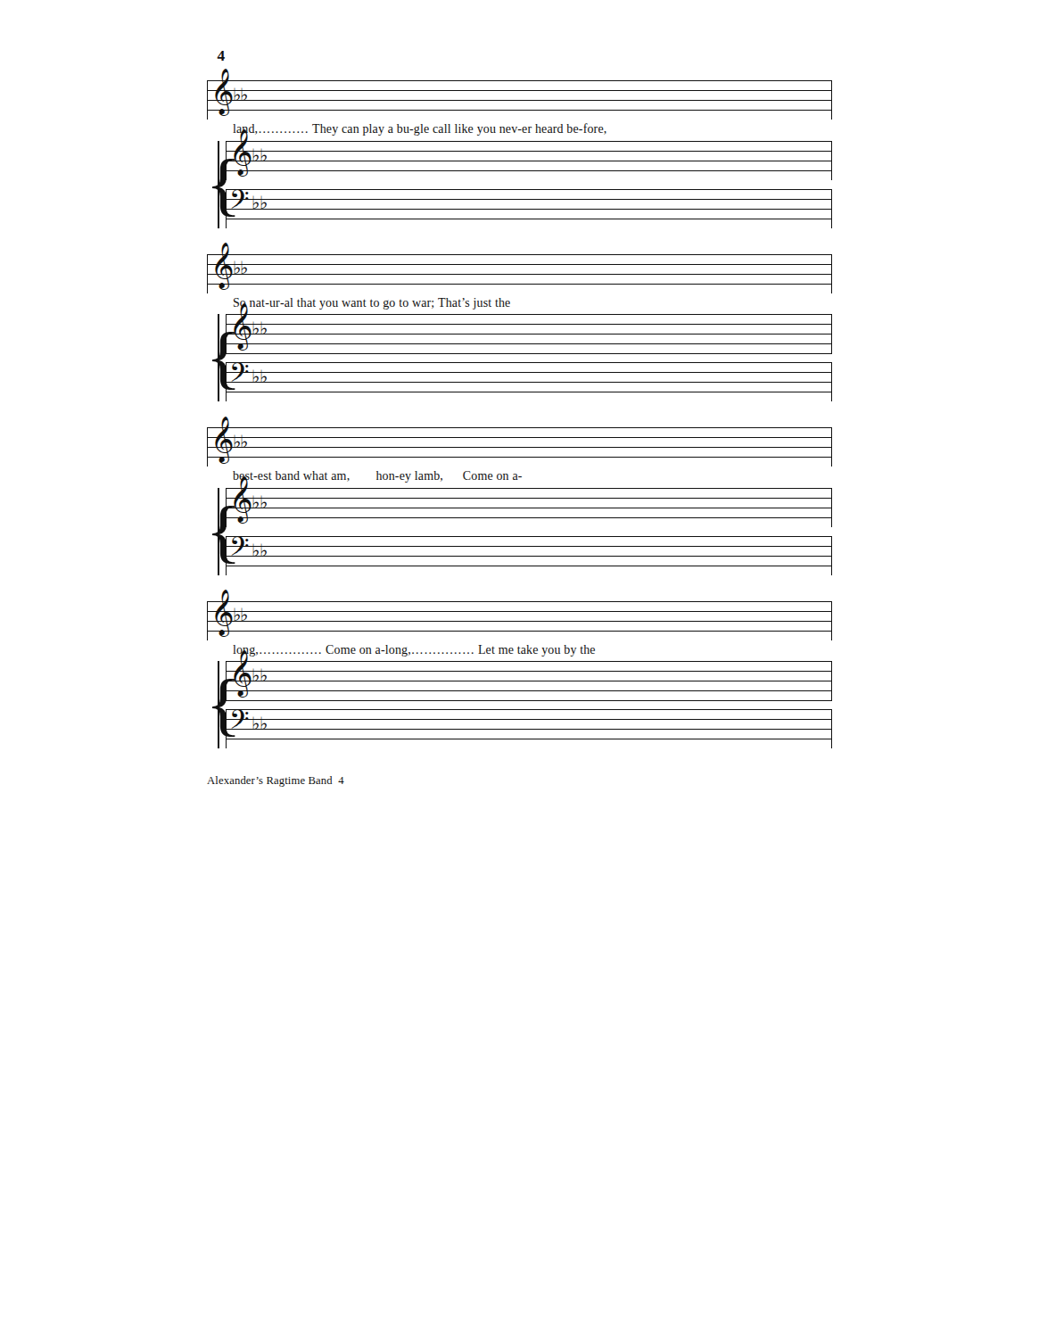4
𝄞 ♭♭
land,………… They can play a bu‑gle call like you nev‑er heard be‑fore,
𝄞 ♭♭
𝄢 ♭♭
𝄞 ♭♭
So nat‑ur‑al that you want to go to war; That’s just the
𝄞 ♭♭
𝄢 ♭♭
𝄞 ♭♭
best‑est band what am, hon‑ey lamb, Come on a‑
𝄞 ♭♭
𝄢 ♭♭
𝄞 ♭♭
long,…………… Come on a‑long,…………… Let me take you by the
𝄞 ♭♭
𝄢 ♭♭
Alexander’s Ragtime Band 4